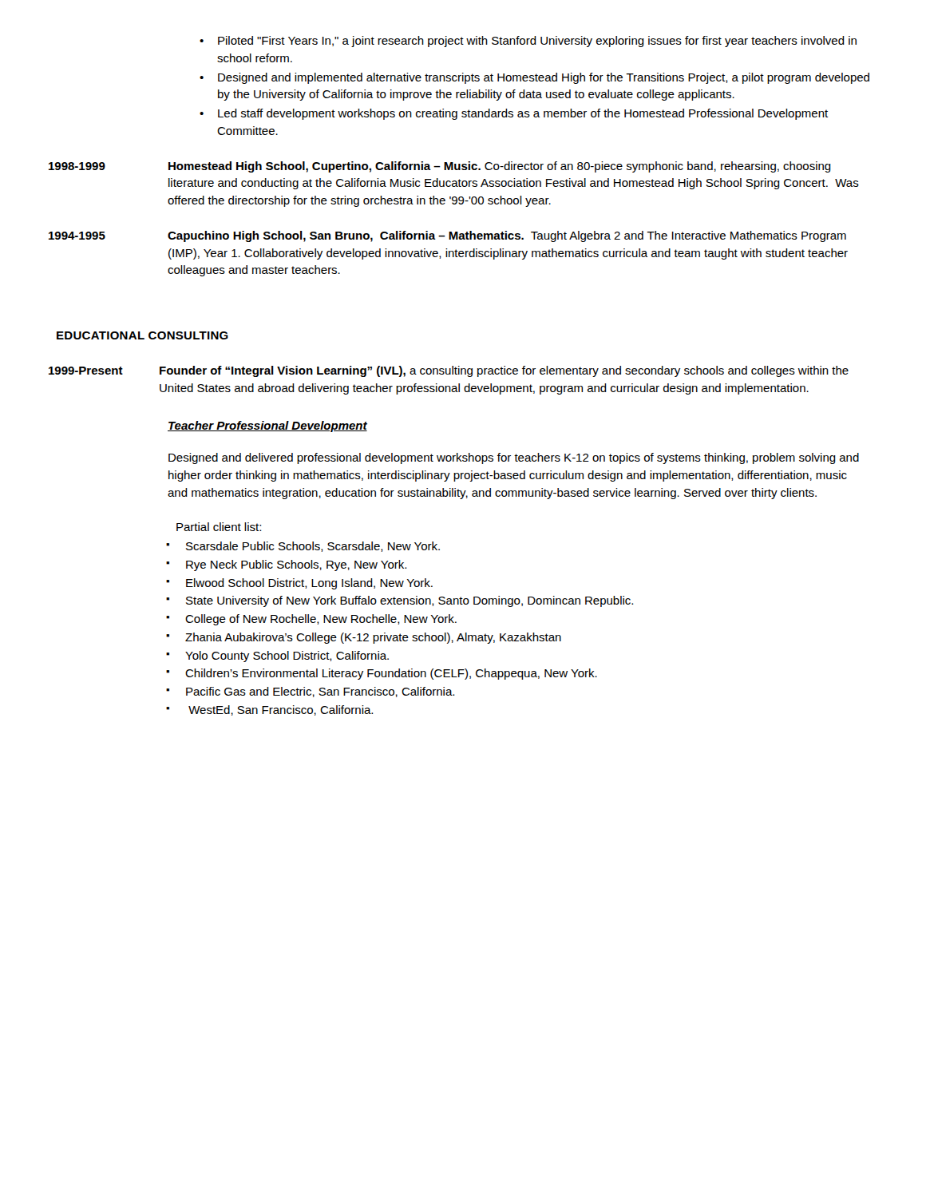Piloted "First Years In," a joint research project with Stanford University exploring issues for first year teachers involved in school reform.
Designed and implemented alternative transcripts at Homestead High for the Transitions Project, a pilot program developed by the University of California to improve the reliability of data used to evaluate college applicants.
Led staff development workshops on creating standards as a member of the Homestead Professional Development Committee.
1998-1999
Homestead High School, Cupertino, California – Music. Co-director of an 80-piece symphonic band, rehearsing, choosing literature and conducting at the California Music Educators Association Festival and Homestead High School Spring Concert. Was offered the directorship for the string orchestra in the '99-'00 school year.
1994-1995
Capuchino High School, San Bruno, California – Mathematics. Taught Algebra 2 and The Interactive Mathematics Program (IMP), Year 1. Collaboratively developed innovative, interdisciplinary mathematics curricula and team taught with student teacher colleagues and master teachers.
EDUCATIONAL CONSULTING
1999-Present
Founder of “Integral Vision Learning” (IVL), a consulting practice for elementary and secondary schools and colleges within the United States and abroad delivering teacher professional development, program and curricular design and implementation.
Teacher Professional Development
Designed and delivered professional development workshops for teachers K-12 on topics of systems thinking, problem solving and higher order thinking in mathematics, interdisciplinary project-based curriculum design and implementation, differentiation, music and mathematics integration, education for sustainability, and community-based service learning. Served over thirty clients.
Partial client list:
Scarsdale Public Schools, Scarsdale, New York.
Rye Neck Public Schools, Rye, New York.
Elwood School District, Long Island, New York.
State University of New York Buffalo extension, Santo Domingo, Domincan Republic.
College of New Rochelle, New Rochelle, New York.
Zhania Aubakirova’s College (K-12 private school), Almaty, Kazakhstan
Yolo County School District, California.
Children’s Environmental Literacy Foundation (CELF), Chappequa, New York.
Pacific Gas and Electric, San Francisco, California.
WestEd, San Francisco, California.